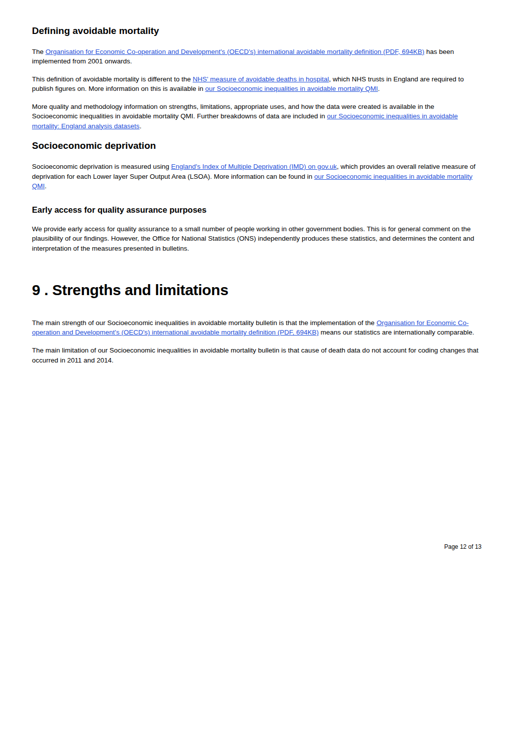Defining avoidable mortality
The Organisation for Economic Co-operation and Development's (OECD's) international avoidable mortality definition (PDF, 694KB) has been implemented from 2001 onwards.
This definition of avoidable mortality is different to the NHS' measure of avoidable deaths in hospital, which NHS trusts in England are required to publish figures on. More information on this is available in our Socioeconomic inequalities in avoidable mortality QMI.
More quality and methodology information on strengths, limitations, appropriate uses, and how the data were created is available in the Socioeconomic inequalities in avoidable mortality QMI. Further breakdowns of data are included in our Socioeconomic inequalities in avoidable mortality: England analysis datasets.
Socioeconomic deprivation
Socioeconomic deprivation is measured using England's Index of Multiple Deprivation (IMD) on gov.uk, which provides an overall relative measure of deprivation for each Lower layer Super Output Area (LSOA). More information can be found in our Socioeconomic inequalities in avoidable mortality QMI.
Early access for quality assurance purposes
We provide early access for quality assurance to a small number of people working in other government bodies. This is for general comment on the plausibility of our findings. However, the Office for National Statistics (ONS) independently produces these statistics, and determines the content and interpretation of the measures presented in bulletins.
9 . Strengths and limitations
The main strength of our Socioeconomic inequalities in avoidable mortality bulletin is that the implementation of the Organisation for Economic Co-operation and Development's (OECD's) international avoidable mortality definition (PDF, 694KB) means our statistics are internationally comparable.
The main limitation of our Socioeconomic inequalities in avoidable mortality bulletin is that cause of death data do not account for coding changes that occurred in 2011 and 2014.
Page 12 of 13